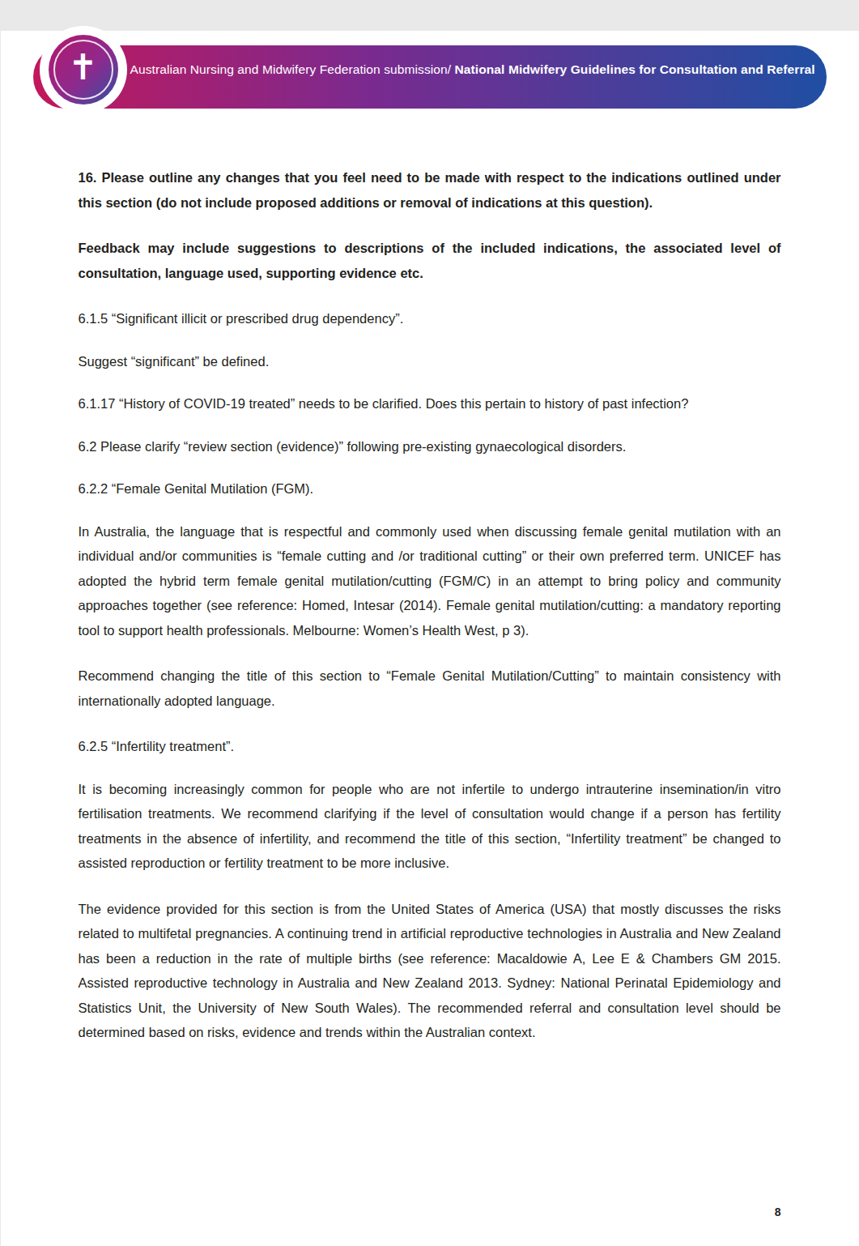✝
Australian Nursing and Midwifery Federation submission/ National Midwifery Guidelines for Consultation and Referral
16. Please outline any changes that you feel need to be made with respect to the indications outlined under this section (do not include proposed additions or removal of indications at this question).
Feedback may include suggestions to descriptions of the included indications, the associated level of consultation, language used, supporting evidence etc.
6.1.5 “Significant illicit or prescribed drug dependency”.
Suggest “significant” be defined.
6.1.17 “History of COVID-19 treated” needs to be clarified. Does this pertain to history of past infection?
6.2 Please clarify “review section (evidence)” following pre-existing gynaecological disorders.
6.2.2 “Female Genital Mutilation (FGM).
In Australia, the language that is respectful and commonly used when discussing female genital mutilation with an individual and/or communities is “female cutting and /or traditional cutting” or their own preferred term. UNICEF has adopted the hybrid term female genital mutilation/cutting (FGM/C) in an attempt to bring policy and community approaches together (see reference: Homed, Intesar (2014). Female genital mutilation/cutting: a mandatory reporting tool to support health professionals. Melbourne: Women’s Health West, p 3).
Recommend changing the title of this section to “Female Genital Mutilation/Cutting” to maintain consistency with internationally adopted language.
6.2.5 “Infertility treatment”.
It is becoming increasingly common for people who are not infertile to undergo intrauterine insemination/in vitro fertilisation treatments. We recommend clarifying if the level of consultation would change if a person has fertility treatments in the absence of infertility, and recommend the title of this section, “Infertility treatment” be changed to assisted reproduction or fertility treatment to be more inclusive.
The evidence provided for this section is from the United States of America (USA) that mostly discusses the risks related to multifetal pregnancies. A continuing trend in artificial reproductive technologies in Australia and New Zealand has been a reduction in the rate of multiple births (see reference: Macaldowie A, Lee E & Chambers GM 2015. Assisted reproductive technology in Australia and New Zealand 2013. Sydney: National Perinatal Epidemiology and Statistics Unit, the University of New South Wales). The recommended referral and consultation level should be determined based on risks, evidence and trends within the Australian context.
8